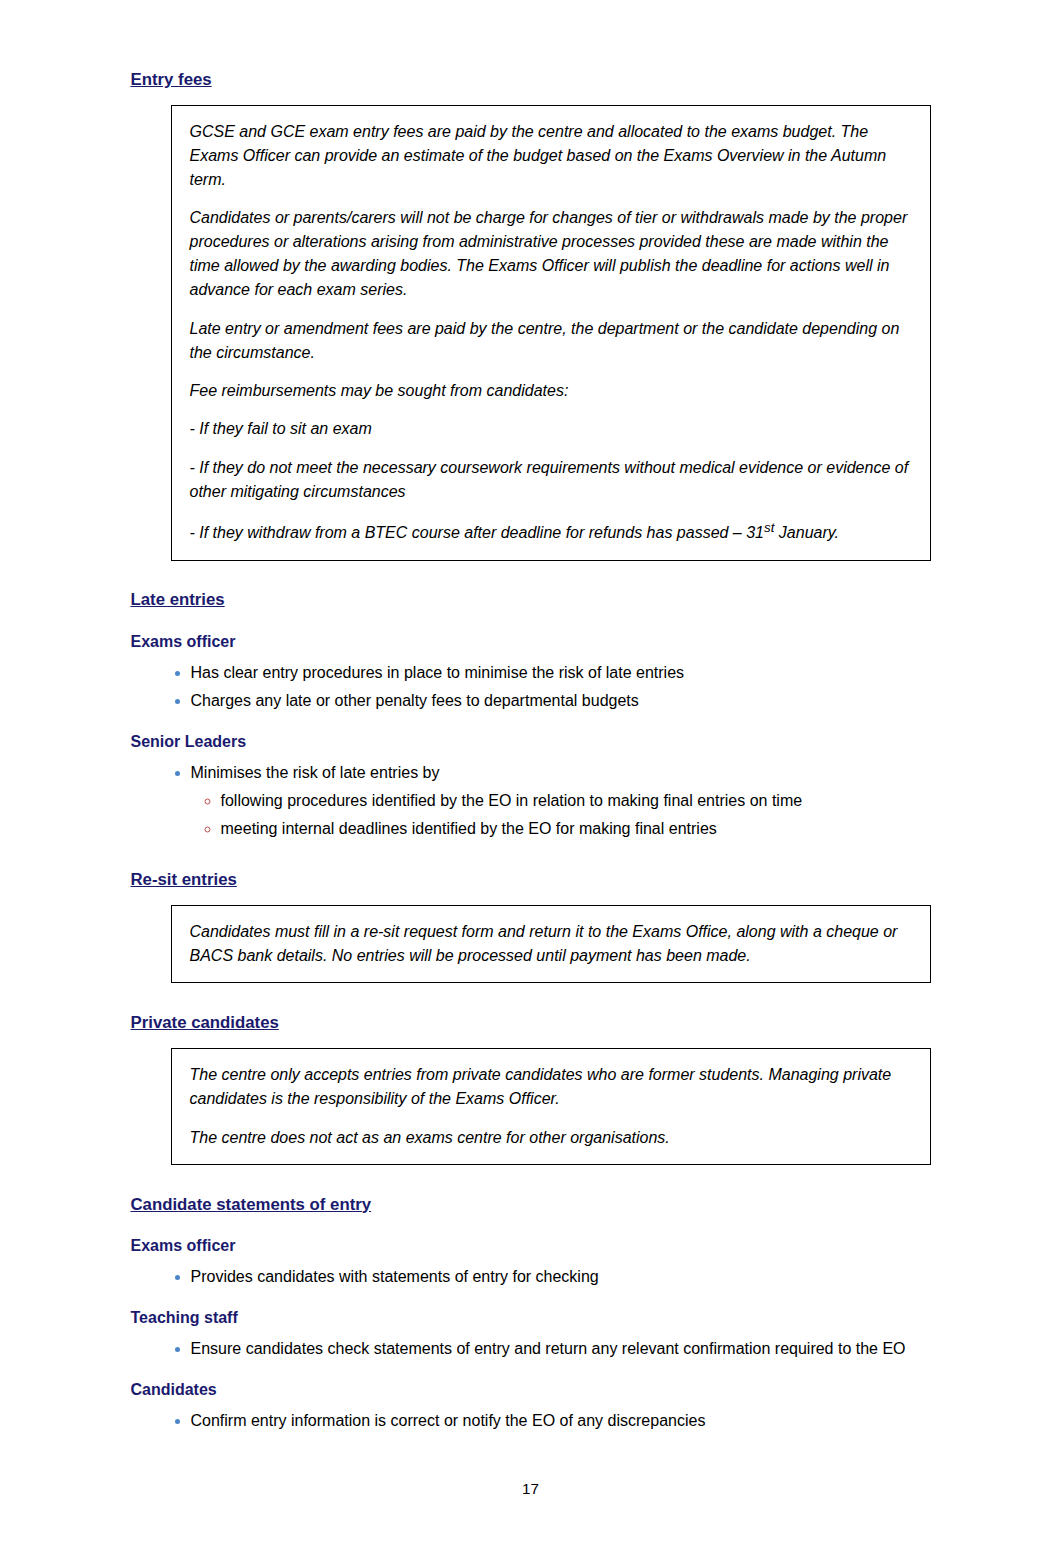Entry fees
GCSE and GCE exam entry fees are paid by the centre and allocated to the exams budget. The Exams Officer can provide an estimate of the budget based on the Exams Overview in the Autumn term.
Candidates or parents/carers will not be charge for changes of tier or withdrawals made by the proper procedures or alterations arising from administrative processes provided these are made within the time allowed by the awarding bodies. The Exams Officer will publish the deadline for actions well in advance for each exam series.
Late entry or amendment fees are paid by the centre, the department or the candidate depending on the circumstance.
Fee reimbursements may be sought from candidates:
- If they fail to sit an exam
- If they do not meet the necessary coursework requirements without medical evidence or evidence of other mitigating circumstances
- If they withdraw from a BTEC course after deadline for refunds has passed – 31st January.
Late entries
Exams officer
Has clear entry procedures in place to minimise the risk of late entries
Charges any late or other penalty fees to departmental budgets
Senior Leaders
Minimises the risk of late entries by
following procedures identified by the EO in relation to making final entries on time
meeting internal deadlines identified by the EO for making final entries
Re-sit entries
Candidates must fill in a re-sit request form and return it to the Exams Office, along with a cheque or BACS bank details. No entries will be processed until payment has been made.
Private candidates
The centre only accepts entries from private candidates who are former students. Managing private candidates is the responsibility of the Exams Officer.
The centre does not act as an exams centre for other organisations.
Candidate statements of entry
Exams officer
Provides candidates with statements of entry for checking
Teaching staff
Ensure candidates check statements of entry and return any relevant confirmation required to the EO
Candidates
Confirm entry information is correct or notify the EO of any discrepancies
17